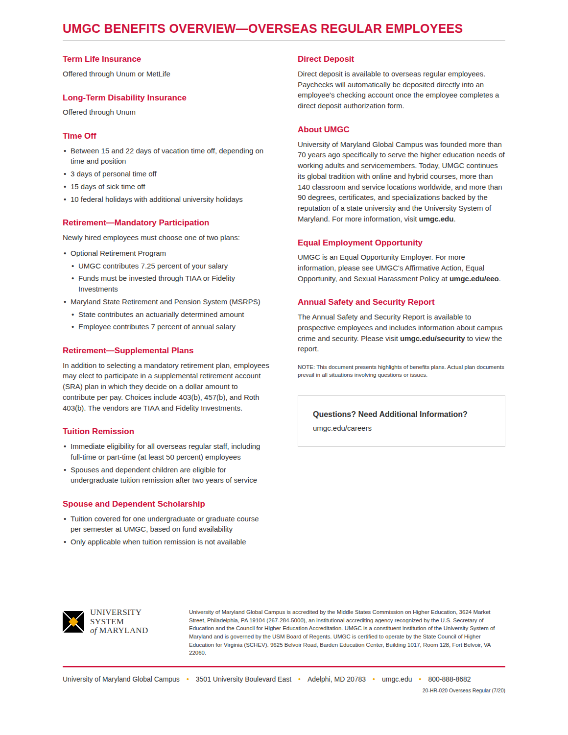UMGC Benefits Overview—Overseas Regular Employees
Term Life Insurance
Offered through Unum or MetLife
Long-Term Disability Insurance
Offered through Unum
Time Off
Between 15 and 22 days of vacation time off, depending on time and position
3 days of personal time off
15 days of sick time off
10 federal holidays with additional university holidays
Retirement—Mandatory Participation
Newly hired employees must choose one of two plans:
Optional Retirement Program
UMGC contributes 7.25 percent of your salary
Funds must be invested through TIAA or Fidelity Investments
Maryland State Retirement and Pension System (MSRPS)
State contributes an actuarially determined amount
Employee contributes 7 percent of annual salary
Retirement—Supplemental Plans
In addition to selecting a mandatory retirement plan, employees may elect to participate in a supplemental retirement account (SRA) plan in which they decide on a dollar amount to contribute per pay. Choices include 403(b), 457(b), and Roth 403(b). The vendors are TIAA and Fidelity Investments.
Tuition Remission
Immediate eligibility for all overseas regular staff, including full-time or part-time (at least 50 percent) employees
Spouses and dependent children are eligible for undergraduate tuition remission after two years of service
Spouse and Dependent Scholarship
Tuition covered for one undergraduate or graduate course per semester at UMGC, based on fund availability
Only applicable when tuition remission is not available
Direct Deposit
Direct deposit is available to overseas regular employees. Paychecks will automatically be deposited directly into an employee's checking account once the employee completes a direct deposit authorization form.
About UMGC
University of Maryland Global Campus was founded more than 70 years ago specifically to serve the higher education needs of working adults and servicemembers. Today, UMGC continues its global tradition with online and hybrid courses, more than 140 classroom and service locations worldwide, and more than 90 degrees, certificates, and specializations backed by the reputation of a state university and the University System of Maryland. For more information, visit umgc.edu.
Equal Employment Opportunity
UMGC is an Equal Opportunity Employer. For more information, please see UMGC's Affirmative Action, Equal Opportunity, and Sexual Harassment Policy at umgc.edu/eeo.
Annual Safety and Security Report
The Annual Safety and Security Report is available to prospective employees and includes information about campus crime and security. Please visit umgc.edu/security to view the report.
NOTE: This document presents highlights of benefits plans. Actual plan documents prevail in all situations involving questions or issues.
Questions? Need Additional Information?
umgc.edu/careers
University System
of Maryland
University of Maryland Global Campus is accredited by the Middle States Commission on Higher Education, 3624 Market Street, Philadelphia, PA 19104 (267-284-5000), an institutional accrediting agency recognized by the U.S. Secretary of Education and the Council for Higher Education Accreditation. UMGC is a constituent institution of the University System of Maryland and is governed by the USM Board of Regents. UMGC is certified to operate by the State Council of Higher Education for Virginia (SCHEV). 9625 Belvoir Road, Barden Education Center, Building 1017, Room 128, Fort Belvoir, VA 22060.
University of Maryland Global Campus • 3501 University Boulevard East • Adelphi, MD 20783 • umgc.edu • 800-888-8682
20-HR-020 Overseas Regular (7/20)